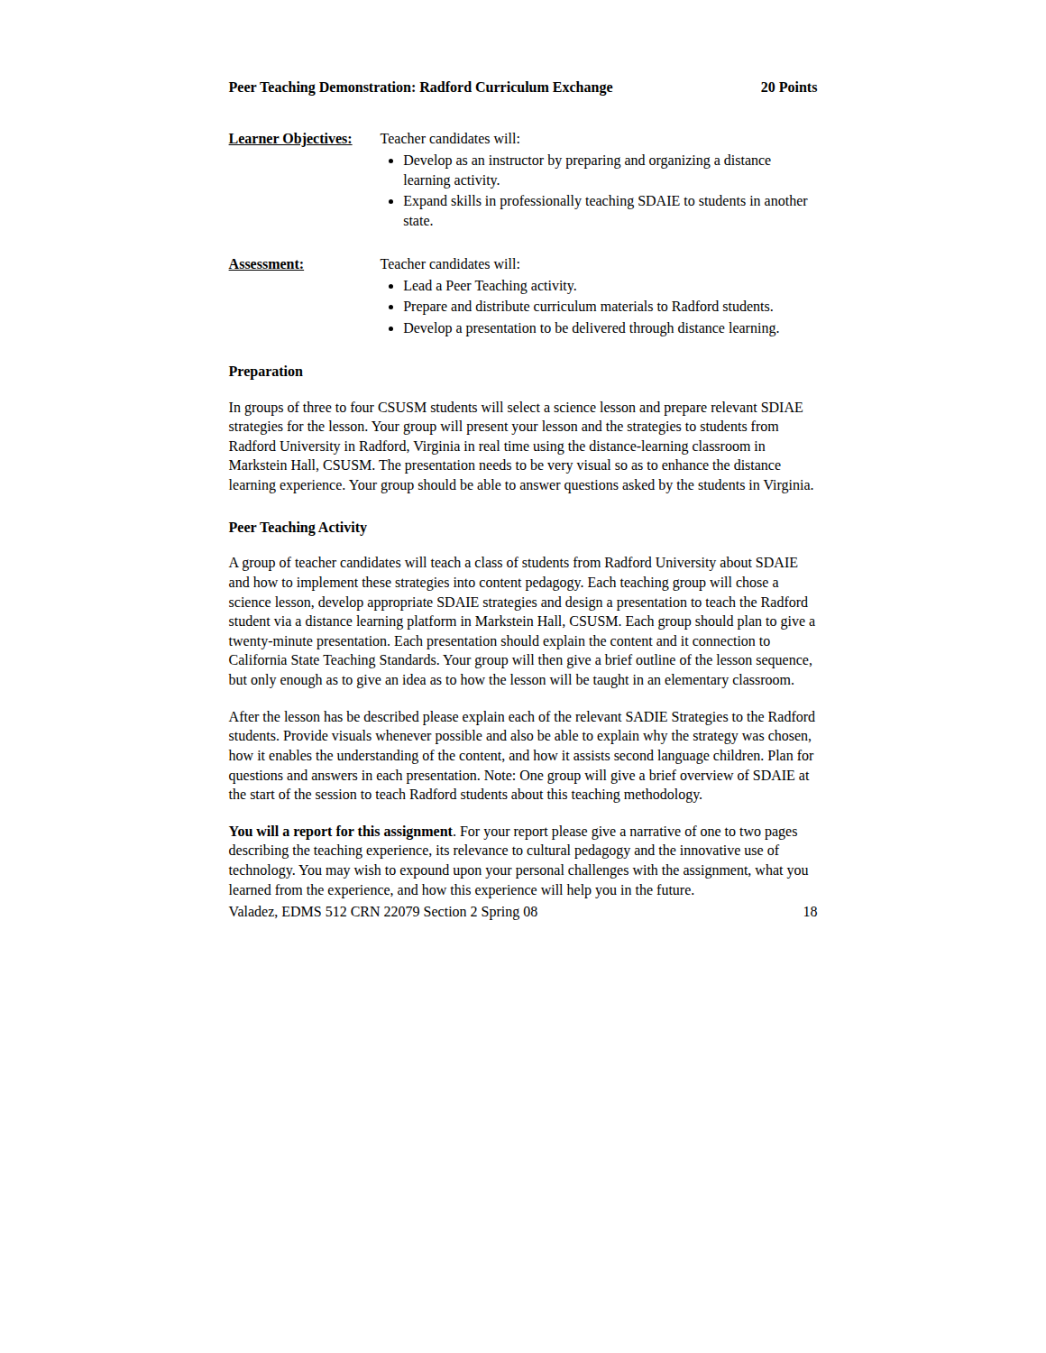Peer Teaching Demonstration: Radford Curriculum Exchange 20 Points
Learner Objectives:
Teacher candidates will:
Develop as an instructor by preparing and organizing a distance learning activity.
Expand skills in professionally teaching SDAIE to students in another state.
Assessment:
Teacher candidates will:
Lead a Peer Teaching activity.
Prepare and distribute curriculum materials to Radford students.
Develop a presentation to be delivered through distance learning.
Preparation
In groups of three to four CSUSM students will select a science lesson and prepare relevant SDIAE strategies for the lesson. Your group will present your lesson and the strategies to students from Radford University in Radford, Virginia in real time using the distance-learning classroom in Markstein Hall, CSUSM. The presentation needs to be very visual so as to enhance the distance learning experience. Your group should be able to answer questions asked by the students in Virginia.
Peer Teaching Activity
A group of teacher candidates will teach a class of students from Radford University about SDAIE and how to implement these strategies into content pedagogy. Each teaching group will chose a science lesson, develop appropriate SDAIE strategies and design a presentation to teach the Radford student via a distance learning platform in Markstein Hall, CSUSM. Each group should plan to give a twenty-minute presentation. Each presentation should explain the content and it connection to California State Teaching Standards. Your group will then give a brief outline of the lesson sequence, but only enough as to give an idea as to how the lesson will be taught in an elementary classroom.
After the lesson has be described please explain each of the relevant SADIE Strategies to the Radford students. Provide visuals whenever possible and also be able to explain why the strategy was chosen, how it enables the understanding of the content, and how it assists second language children. Plan for questions and answers in each presentation. Note: One group will give a brief overview of SDAIE at the start of the session to teach Radford students about this teaching methodology.
You will a report for this assignment. For your report please give a narrative of one to two pages describing the teaching experience, its relevance to cultural pedagogy and the innovative use of technology. You may wish to expound upon your personal challenges with the assignment, what you learned from the experience, and how this experience will help you in the future.
Valadez, EDMS 512 CRN 22079 Section 2 Spring 08 18